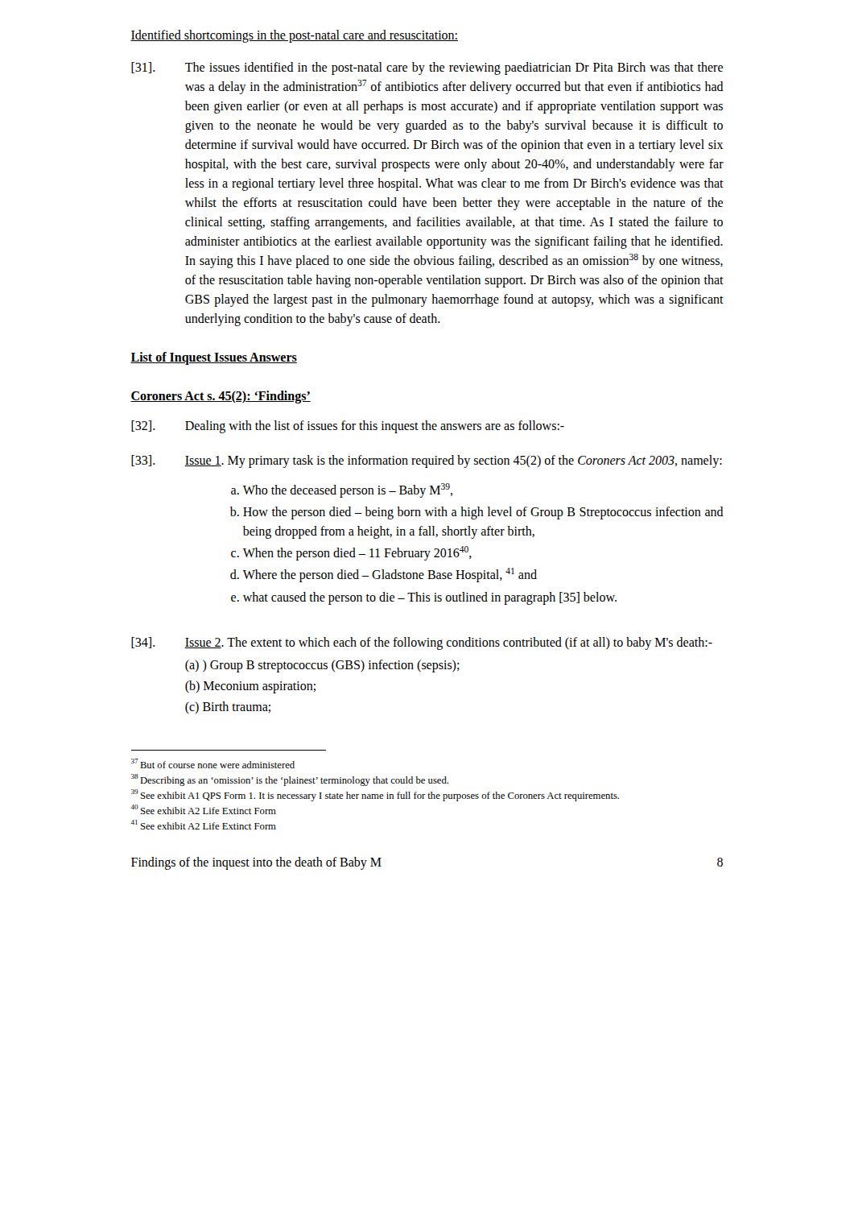Identified shortcomings in the post-natal care and resuscitation:
[31].
The issues identified in the post-natal care by the reviewing paediatrician Dr Pita Birch was that there was a delay in the administration37 of antibiotics after delivery occurred but that even if antibiotics had been given earlier (or even at all perhaps is most accurate) and if appropriate ventilation support was given to the neonate he would be very guarded as to the baby's survival because it is difficult to determine if survival would have occurred. Dr Birch was of the opinion that even in a tertiary level six hospital, with the best care, survival prospects were only about 20-40%, and understandably were far less in a regional tertiary level three hospital. What was clear to me from Dr Birch's evidence was that whilst the efforts at resuscitation could have been better they were acceptable in the nature of the clinical setting, staffing arrangements, and facilities available, at that time. As I stated the failure to administer antibiotics at the earliest available opportunity was the significant failing that he identified. In saying this I have placed to one side the obvious failing, described as an omission38 by one witness, of the resuscitation table having non-operable ventilation support. Dr Birch was also of the opinion that GBS played the largest past in the pulmonary haemorrhage found at autopsy, which was a significant underlying condition to the baby's cause of death.
List of Inquest Issues Answers
Coroners Act s. 45(2): ‘Findings’
[32].
Dealing with the list of issues for this inquest the answers are as follows:-
[33].
Issue 1. My primary task is the information required by section 45(2) of the Coroners Act 2003, namely:
Who the deceased person is – Baby M39,
How the person died – being born with a high level of Group B Streptococcus infection and being dropped from a height, in a fall, shortly after birth,
When the person died – 11 February 201640,
Where the person died – Gladstone Base Hospital, 41 and
what caused the person to die – This is outlined in paragraph [35] below.
[34].
Issue 2. The extent to which each of the following conditions contributed (if at all) to baby M's death:-
(a) ) Group B streptococcus (GBS) infection (sepsis);
(b) Meconium aspiration;
(c) Birth trauma;
37But of course none were administered
38Describing as an ‘omission’ is the ‘plainest’ terminology that could be used.
39See exhibit A1 QPS Form 1. It is necessary I state her name in full for the purposes of the Coroners Act requirements.
40See exhibit A2 Life Extinct Form
41See exhibit A2 Life Extinct Form
Findings of the inquest into the death of Baby M
8